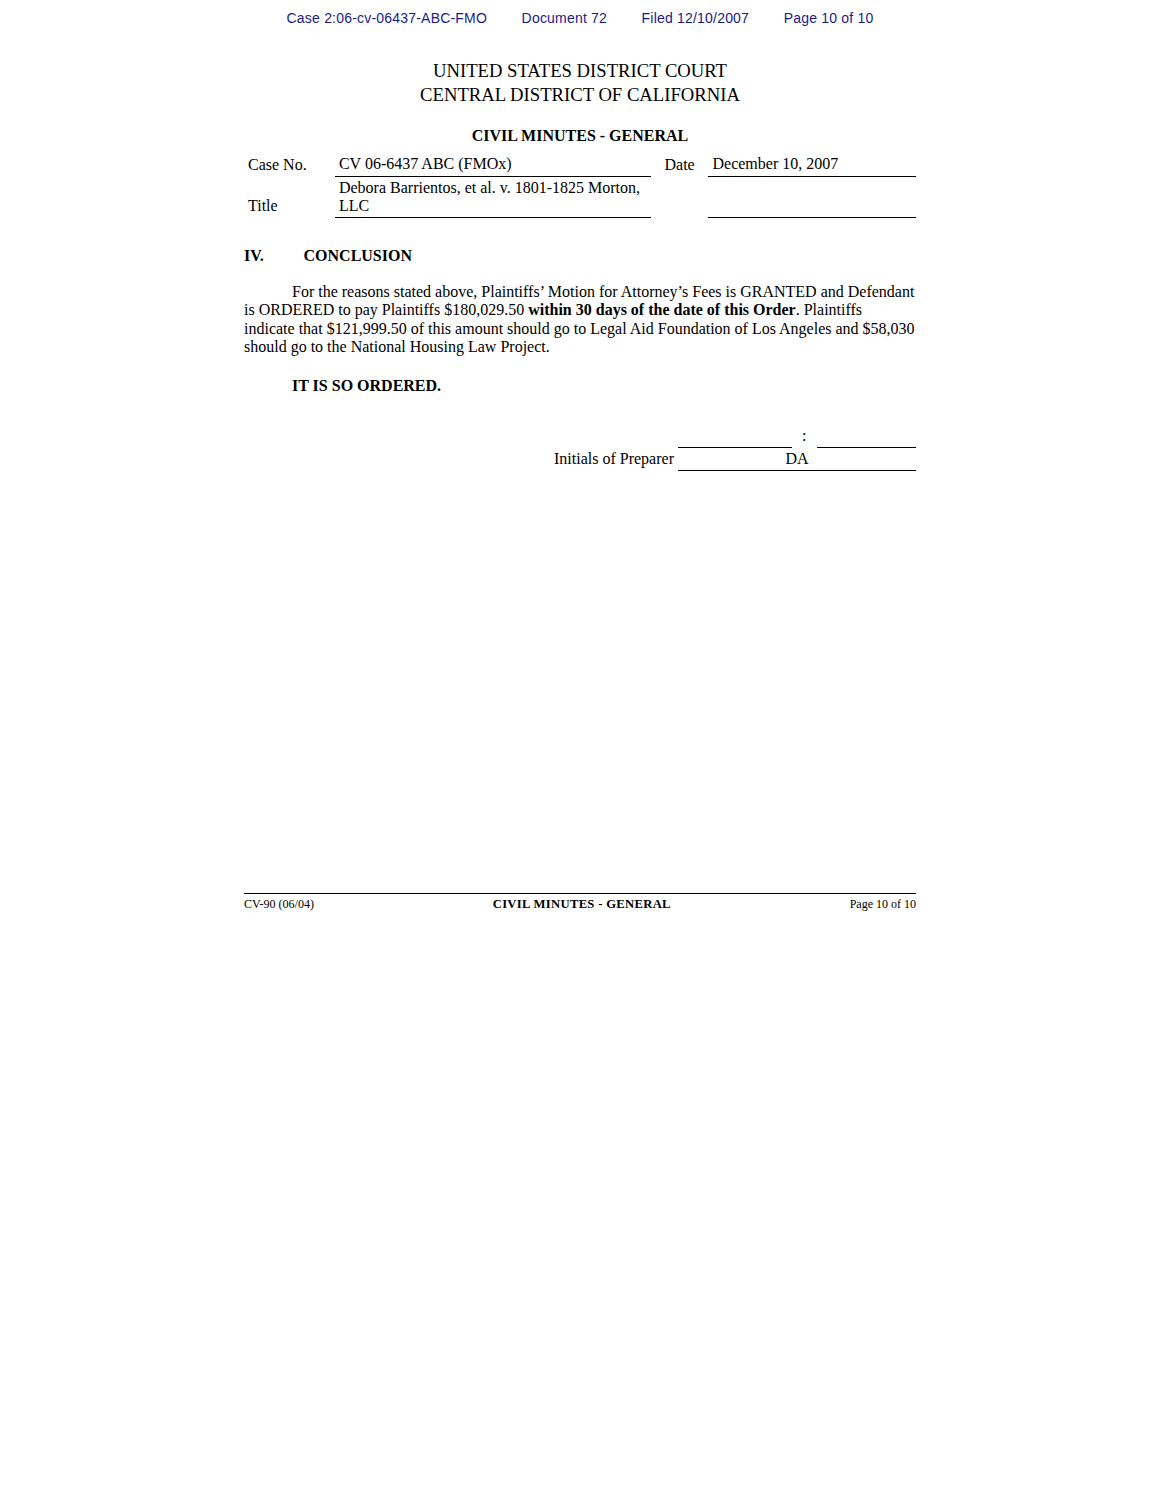Case 2:06-cv-06437-ABC-FMO Document 72 Filed 12/10/2007 Page 10 of 10
UNITED STATES DISTRICT COURT
CENTRAL DISTRICT OF CALIFORNIA
CIVIL MINUTES - GENERAL
| Case No. | CV 06-6437 ABC (FMOx) | Date | December 10, 2007 |
| Title | Debora Barrientos, et al. v. 1801-1825 Morton, LLC | | |
IV. CONCLUSION
For the reasons stated above, Plaintiffs’ Motion for Attorney’s Fees is GRANTED and Defendant is ORDERED to pay Plaintiffs $180,029.50 within 30 days of the date of this Order. Plaintiffs indicate that $121,999.50 of this amount should go to Legal Aid Foundation of Los Angeles and $58,030 should go to the National Housing Law Project.
IT IS SO ORDERED.
| | | : | |
| Initials of Preparer | DA |
CV-90 (06/04) CIVIL MINUTES - GENERAL Page 10 of 10